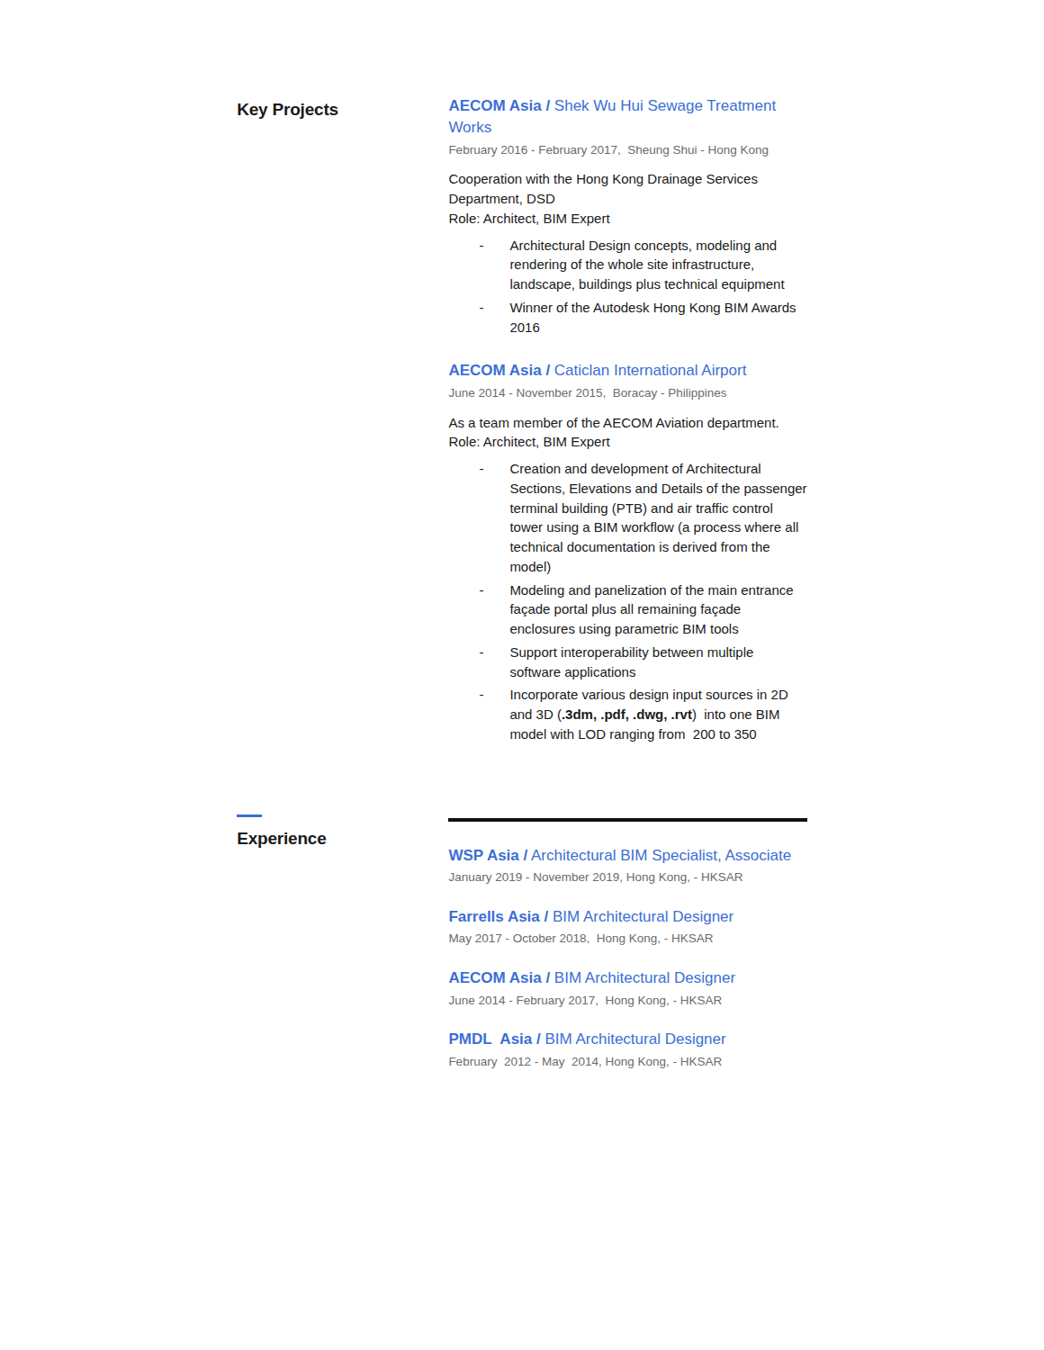Key Projects
AECOM Asia / Shek Wu Hui Sewage Treatment Works
February 2016 - February 2017, Sheung Shui - Hong Kong
Cooperation with the Hong Kong Drainage Services Department, DSD
Role: Architect, BIM Expert
Architectural Design concepts, modeling and rendering of the whole site infrastructure, landscape, buildings plus technical equipment
Winner of the Autodesk Hong Kong BIM Awards 2016
AECOM Asia / Caticlan International Airport
June 2014 - November 2015, Boracay - Philippines
As a team member of the AECOM Aviation department. Role: Architect, BIM Expert
Creation and development of Architectural Sections, Elevations and Details of the passenger terminal building (PTB) and air traffic control tower using a BIM workflow (a process where all technical documentation is derived from the model)
Modeling and panelization of the main entrance façade portal plus all remaining façade enclosures using parametric BIM tools
Support interoperability between multiple software applications
Incorporate various design input sources in 2D and 3D (.3dm, .pdf, .dwg, .rvt) into one BIM model with LOD ranging from 200 to 350
Experience
WSP Asia / Architectural BIM Specialist, Associate
January 2019 - November 2019, Hong Kong, - HKSAR
Farrells Asia / BIM Architectural Designer
May 2017 - October 2018, Hong Kong, - HKSAR
AECOM Asia / BIM Architectural Designer
June 2014 - February 2017, Hong Kong, - HKSAR
PMDL Asia / BIM Architectural Designer
February 2012 - May 2014, Hong Kong, - HKSAR